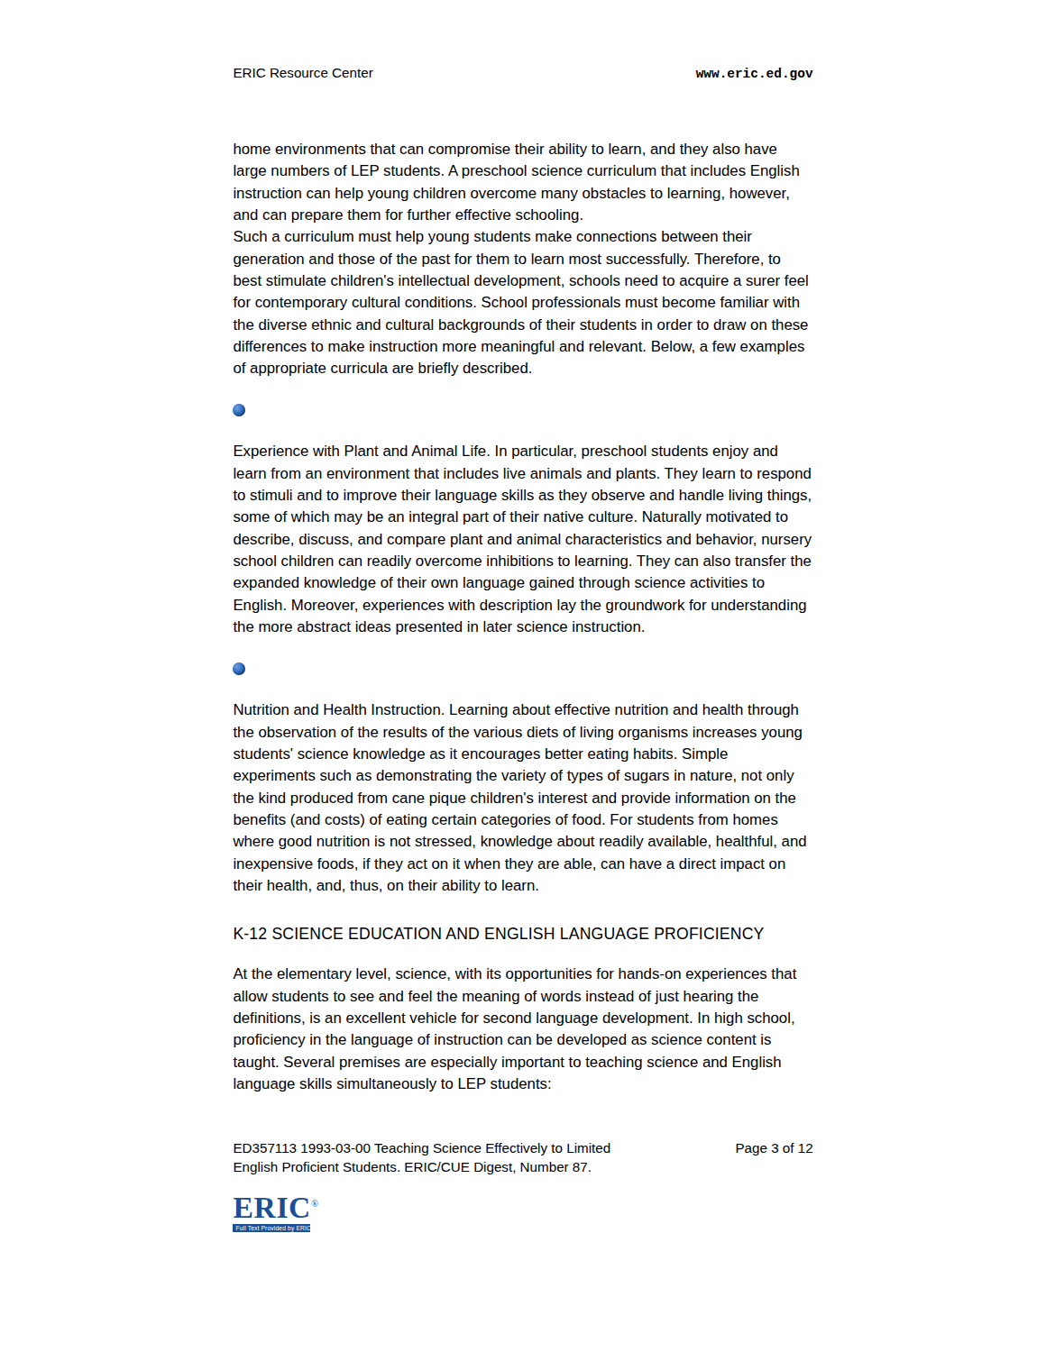ERIC Resource Center
www.eric.ed.gov
home environments that can compromise their ability to learn, and they also have large numbers of LEP students. A preschool science curriculum that includes English instruction can help young children overcome many obstacles to learning, however, and can prepare them for further effective schooling.
Such a curriculum must help young students make connections between their generation and those of the past for them to learn most successfully. Therefore, to best stimulate children's intellectual development, schools need to acquire a surer feel for contemporary cultural conditions. School professionals must become familiar with the diverse ethnic and cultural backgrounds of their students in order to draw on these differences to make instruction more meaningful and relevant. Below, a few examples of appropriate curricula are briefly described.
Experience with Plant and Animal Life. In particular, preschool students enjoy and learn from an environment that includes live animals and plants. They learn to respond to stimuli and to improve their language skills as they observe and handle living things, some of which may be an integral part of their native culture. Naturally motivated to describe, discuss, and compare plant and animal characteristics and behavior, nursery school children can readily overcome inhibitions to learning. They can also transfer the expanded knowledge of their own language gained through science activities to English. Moreover, experiences with description lay the groundwork for understanding the more abstract ideas presented in later science instruction.
Nutrition and Health Instruction. Learning about effective nutrition and health through the observation of the results of the various diets of living organisms increases young students' science knowledge as it encourages better eating habits. Simple experiments such as demonstrating the variety of types of sugars in nature, not only the kind produced from cane pique children's interest and provide information on the benefits (and costs) of eating certain categories of food. For students from homes where good nutrition is not stressed, knowledge about readily available, healthful, and inexpensive foods, if they act on it when they are able, can have a direct impact on their health, and, thus, on their ability to learn.
K-12 SCIENCE EDUCATION AND ENGLISH LANGUAGE PROFICIENCY
At the elementary level, science, with its opportunities for hands-on experiences that allow students to see and feel the meaning of words instead of just hearing the definitions, is an excellent vehicle for second language development. In high school, proficiency in the language of instruction can be developed as science content is taught. Several premises are especially important to teaching science and English language skills simultaneously to LEP students:
ED357113 1993-03-00 Teaching Science Effectively to Limited English Proficient Students. ERIC/CUE Digest, Number 87.
Page 3 of 12
ERIC®
Full Text Provided by ERIC